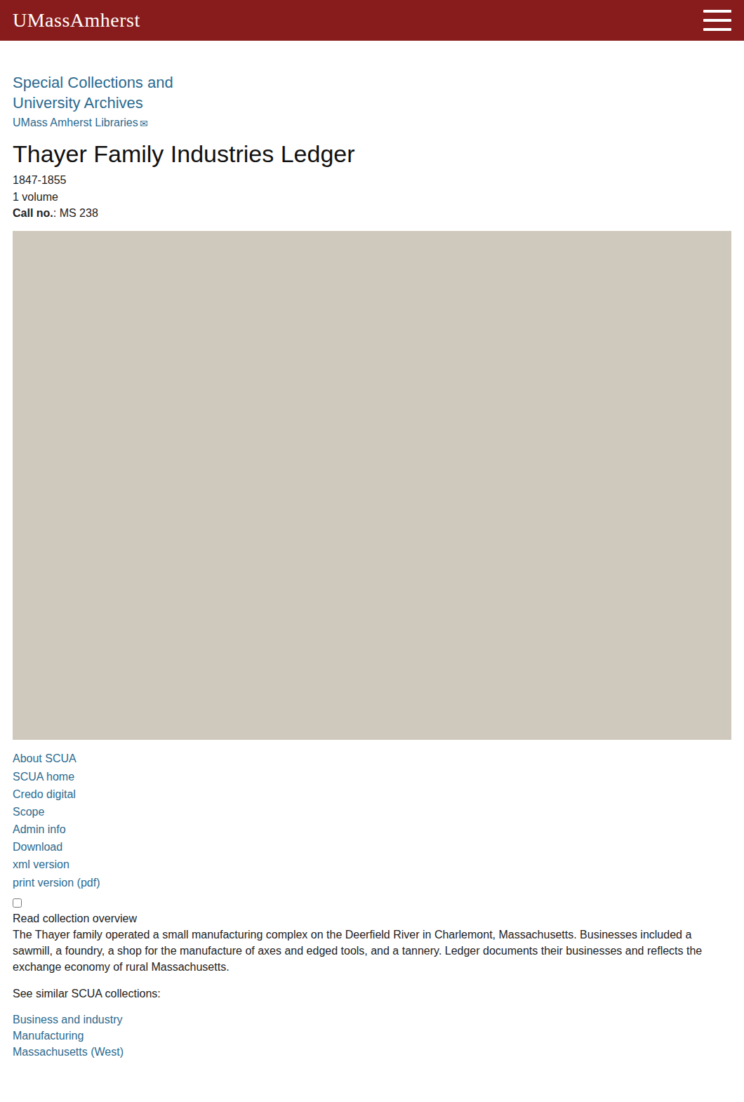UMassAmherst
Special Collections and
University Archives
UMass Amherst Libraries✉
Thayer Family Industries Ledger
1847-1855
1 volume
Call no.: MS 238
About SCUA
SCUA home
Credo digital
Scope
Admin info
Download
xml version
print version (pdf)
Read collection overview
The Thayer family operated a small manufacturing complex on the Deerfield River in Charlemont, Massachusetts. Businesses included a sawmill, a foundry, a shop for the manufacture of axes and edged tools, and a tannery. Ledger documents their businesses and reflects the exchange economy of rural Massachusetts.
See similar SCUA collections:
Business and industry
Manufacturing
Massachusetts (West)